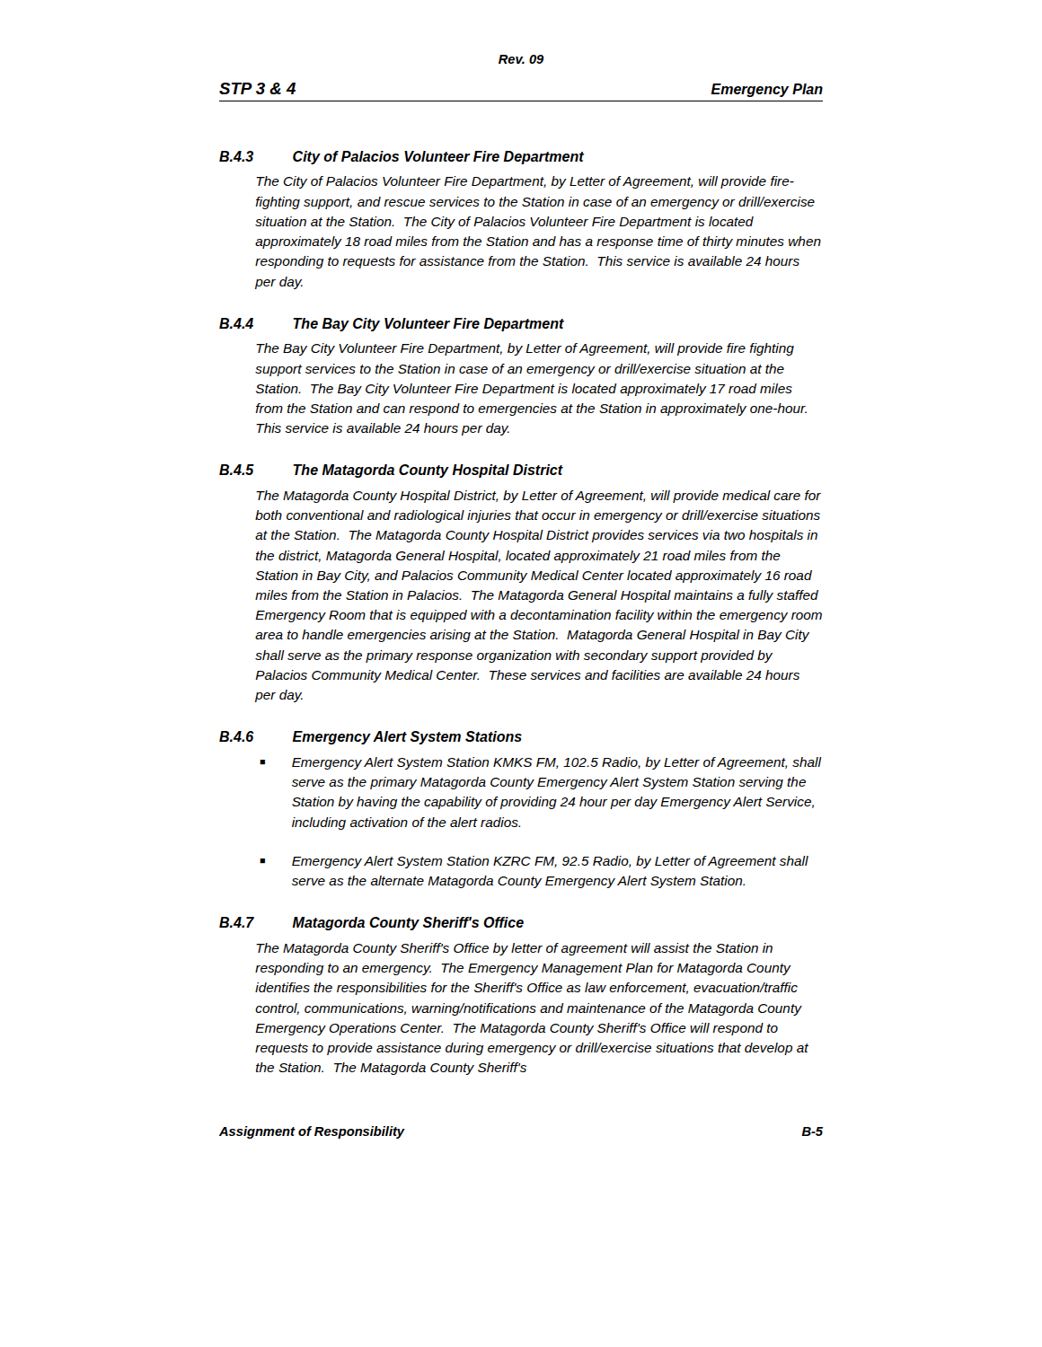Rev. 09
STP 3 & 4
Emergency Plan
B.4.3 City of Palacios Volunteer Fire Department
The City of Palacios Volunteer Fire Department, by Letter of Agreement, will provide fire-fighting support, and rescue services to the Station in case of an emergency or drill/exercise situation at the Station. The City of Palacios Volunteer Fire Department is located approximately 18 road miles from the Station and has a response time of thirty minutes when responding to requests for assistance from the Station. This service is available 24 hours per day.
B.4.4 The Bay City Volunteer Fire Department
The Bay City Volunteer Fire Department, by Letter of Agreement, will provide fire fighting support services to the Station in case of an emergency or drill/exercise situation at the Station. The Bay City Volunteer Fire Department is located approximately 17 road miles from the Station and can respond to emergencies at the Station in approximately one-hour. This service is available 24 hours per day.
B.4.5 The Matagorda County Hospital District
The Matagorda County Hospital District, by Letter of Agreement, will provide medical care for both conventional and radiological injuries that occur in emergency or drill/exercise situations at the Station. The Matagorda County Hospital District provides services via two hospitals in the district, Matagorda General Hospital, located approximately 21 road miles from the Station in Bay City, and Palacios Community Medical Center located approximately 16 road miles from the Station in Palacios. The Matagorda General Hospital maintains a fully staffed Emergency Room that is equipped with a decontamination facility within the emergency room area to handle emergencies arising at the Station. Matagorda General Hospital in Bay City shall serve as the primary response organization with secondary support provided by Palacios Community Medical Center. These services and facilities are available 24 hours per day.
B.4.6 Emergency Alert System Stations
Emergency Alert System Station KMKS FM, 102.5 Radio, by Letter of Agreement, shall serve as the primary Matagorda County Emergency Alert System Station serving the Station by having the capability of providing 24 hour per day Emergency Alert Service, including activation of the alert radios.
Emergency Alert System Station KZRC FM, 92.5 Radio, by Letter of Agreement shall serve as the alternate Matagorda County Emergency Alert System Station.
B.4.7 Matagorda County Sheriff's Office
The Matagorda County Sheriff's Office by letter of agreement will assist the Station in responding to an emergency. The Emergency Management Plan for Matagorda County identifies the responsibilities for the Sheriff's Office as law enforcement, evacuation/traffic control, communications, warning/notifications and maintenance of the Matagorda County Emergency Operations Center. The Matagorda County Sheriff's Office will respond to requests to provide assistance during emergency or drill/exercise situations that develop at the Station. The Matagorda County Sheriff's
Assignment of Responsibility
B-5